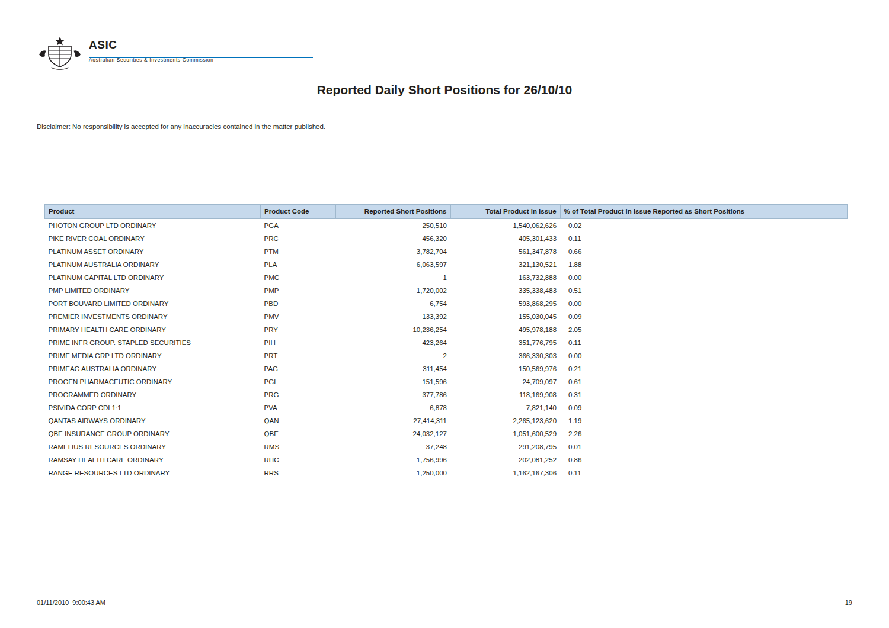ASIC
Australian Securities & Investments Commission
Reported Daily Short Positions for 26/10/10
Disclaimer: No responsibility is accepted for any inaccuracies contained in the matter published.
| Product | Product Code | Reported Short Positions | Total Product in Issue | % of Total Product in Issue Reported as Short Positions |
| --- | --- | --- | --- | --- |
| PHOTON GROUP LTD ORDINARY | PGA | 250,510 | 1,540,062,626 | 0.02 |
| PIKE RIVER COAL ORDINARY | PRC | 456,320 | 405,301,433 | 0.11 |
| PLATINUM ASSET ORDINARY | PTM | 3,782,704 | 561,347,878 | 0.66 |
| PLATINUM AUSTRALIA ORDINARY | PLA | 6,063,597 | 321,130,521 | 1.88 |
| PLATINUM CAPITAL LTD ORDINARY | PMC | 1 | 163,732,888 | 0.00 |
| PMP LIMITED ORDINARY | PMP | 1,720,002 | 335,338,483 | 0.51 |
| PORT BOUVARD LIMITED ORDINARY | PBD | 6,754 | 593,868,295 | 0.00 |
| PREMIER INVESTMENTS ORDINARY | PMV | 133,392 | 155,030,045 | 0.09 |
| PRIMARY HEALTH CARE ORDINARY | PRY | 10,236,254 | 495,978,188 | 2.05 |
| PRIME INFR GROUP. STAPLED SECURITIES | PIH | 423,264 | 351,776,795 | 0.11 |
| PRIME MEDIA GRP LTD ORDINARY | PRT | 2 | 366,330,303 | 0.00 |
| PRIMEAG AUSTRALIA ORDINARY | PAG | 311,454 | 150,569,976 | 0.21 |
| PROGEN PHARMACEUTIC ORDINARY | PGL | 151,596 | 24,709,097 | 0.61 |
| PROGRAMMED ORDINARY | PRG | 377,786 | 118,169,908 | 0.31 |
| PSIVIDA CORP CDI 1:1 | PVA | 6,878 | 7,821,140 | 0.09 |
| QANTAS AIRWAYS ORDINARY | QAN | 27,414,311 | 2,265,123,620 | 1.19 |
| QBE INSURANCE GROUP ORDINARY | QBE | 24,032,127 | 1,051,600,529 | 2.26 |
| RAMELIUS RESOURCES ORDINARY | RMS | 37,248 | 291,208,795 | 0.01 |
| RAMSAY HEALTH CARE ORDINARY | RHC | 1,756,996 | 202,081,252 | 0.86 |
| RANGE RESOURCES LTD ORDINARY | RRS | 1,250,000 | 1,162,167,306 | 0.11 |
01/11/2010 9:00:43 AM
19